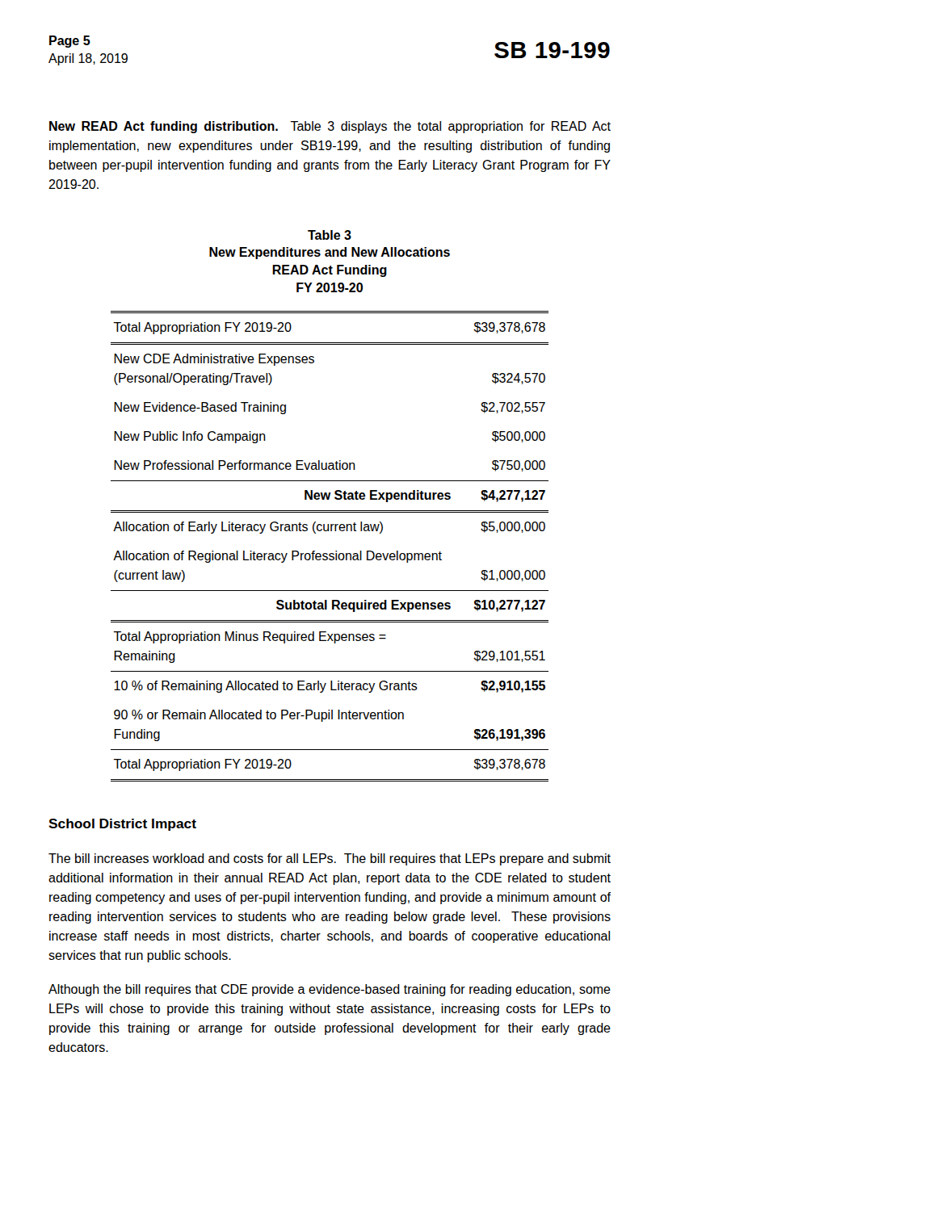Page 5
April 18, 2019
SB 19-199
New READ Act funding distribution. Table 3 displays the total appropriation for READ Act implementation, new expenditures under SB19-199, and the resulting distribution of funding between per-pupil intervention funding and grants from the Early Literacy Grant Program for FY 2019-20.
Table 3
New Expenditures and New Allocations
READ Act Funding
FY 2019-20
| Total Appropriation FY 2019-20 | $39,378,678 |
| New CDE Administrative Expenses (Personal/Operating/Travel) | $324,570 |
| New Evidence-Based Training | $2,702,557 |
| New Public Info Campaign | $500,000 |
| New Professional Performance Evaluation | $750,000 |
| New State Expenditures | $4,277,127 |
| Allocation of Early Literacy Grants (current law) | $5,000,000 |
| Allocation of Regional Literacy Professional Development (current law) | $1,000,000 |
| Subtotal Required Expenses | $10,277,127 |
| Total Appropriation Minus Required Expenses = Remaining | $29,101,551 |
| 10 % of Remaining Allocated to Early Literacy Grants | $2,910,155 |
| 90 % or Remain Allocated to Per-Pupil Intervention Funding | $26,191,396 |
| Total Appropriation FY 2019-20 | $39,378,678 |
School District Impact
The bill increases workload and costs for all LEPs. The bill requires that LEPs prepare and submit additional information in their annual READ Act plan, report data to the CDE related to student reading competency and uses of per-pupil intervention funding, and provide a minimum amount of reading intervention services to students who are reading below grade level. These provisions increase staff needs in most districts, charter schools, and boards of cooperative educational services that run public schools.
Although the bill requires that CDE provide a evidence-based training for reading education, some LEPs will chose to provide this training without state assistance, increasing costs for LEPs to provide this training or arrange for outside professional development for their early grade educators.